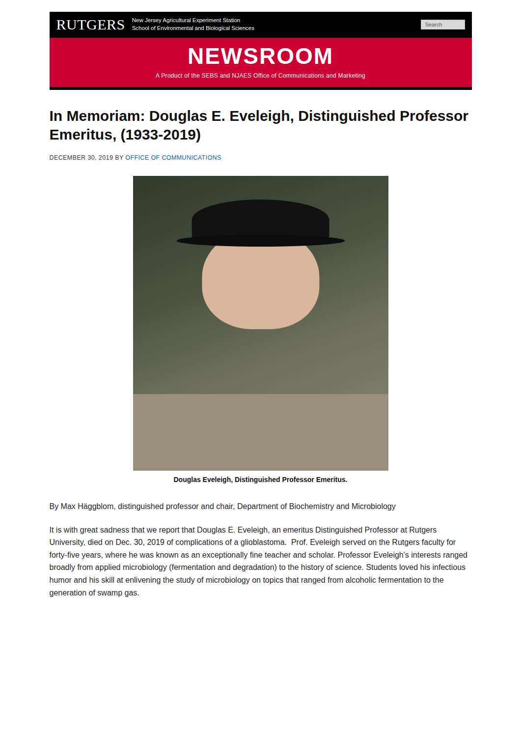RUTGERS New Jersey Agricultural Experiment Station
School of Environmental and Biological Sciences
Search
NEWSROOM
A Product of the SEBS and NJAES Office of Communications and Marketing
In Memoriam: Douglas E. Eveleigh, Distinguished Professor Emeritus, (1933-2019)
DECEMBER 30, 2019 BY OFFICE OF COMMUNICATIONS
Douglas Eveleigh, Distinguished Professor Emeritus.
By Max Häggblom, distinguished professor and chair, Department of Biochemistry and Microbiology
It is with great sadness that we report that Douglas E. Eveleigh, an emeritus Distinguished Professor at Rutgers University, died on Dec. 30, 2019 of complications of a glioblastoma. Prof. Eveleigh served on the Rutgers faculty for forty-five years, where he was known as an exceptionally fine teacher and scholar. Professor Eveleigh's interests ranged broadly from applied microbiology (fermentation and degradation) to the history of science. Students loved his infectious humor and his skill at enlivening the study of microbiology on topics that ranged from alcoholic fermentation to the generation of swamp gas.